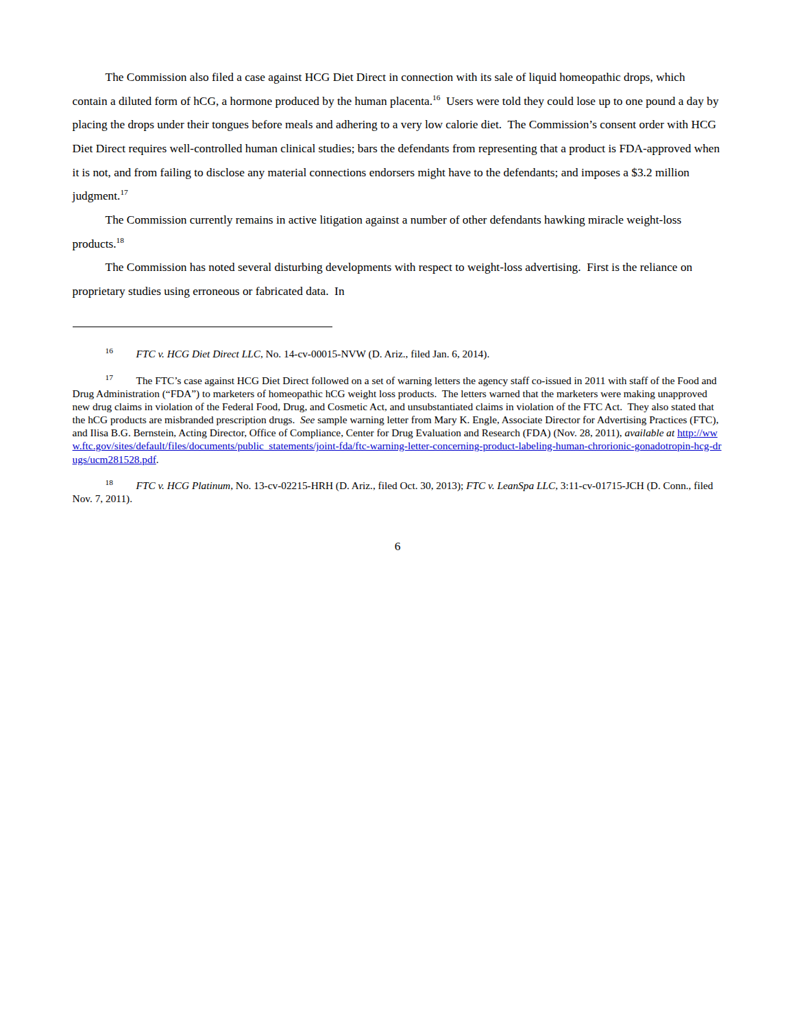The Commission also filed a case against HCG Diet Direct in connection with its sale of liquid homeopathic drops, which contain a diluted form of hCG, a hormone produced by the human placenta.16 Users were told they could lose up to one pound a day by placing the drops under their tongues before meals and adhering to a very low calorie diet. The Commission’s consent order with HCG Diet Direct requires well-controlled human clinical studies; bars the defendants from representing that a product is FDA-approved when it is not, and from failing to disclose any material connections endorsers might have to the defendants; and imposes a $3.2 million judgment.17
The Commission currently remains in active litigation against a number of other defendants hawking miracle weight-loss products.18
The Commission has noted several disturbing developments with respect to weight-loss advertising. First is the reliance on proprietary studies using erroneous or fabricated data. In
16 FTC v. HCG Diet Direct LLC, No. 14-cv-00015-NVW (D. Ariz., filed Jan. 6, 2014).
17 The FTC’s case against HCG Diet Direct followed on a set of warning letters the agency staff co-issued in 2011 with staff of the Food and Drug Administration (“FDA”) to marketers of homeopathic hCG weight loss products. The letters warned that the marketers were making unapproved new drug claims in violation of the Federal Food, Drug, and Cosmetic Act, and unsubstantiated claims in violation of the FTC Act. They also stated that the hCG products are misbranded prescription drugs. See sample warning letter from Mary K. Engle, Associate Director for Advertising Practices (FTC), and Ilisa B.G. Bernstein, Acting Director, Office of Compliance, Center for Drug Evaluation and Research (FDA) (Nov. 28, 2011), available at http://www.ftc.gov/sites/default/files/documents/public_statements/joint-fda/ftc-warning-letter-concerning-product-labeling-human-chrorionic-gonadotropin-hcg-drugs/ucm281528.pdf.
18 FTC v. HCG Platinum, No. 13-cv-02215-HRH (D. Ariz., filed Oct. 30, 2013); FTC v. LeanSpa LLC, 3:11-cv-01715-JCH (D. Conn., filed Nov. 7, 2011).
6